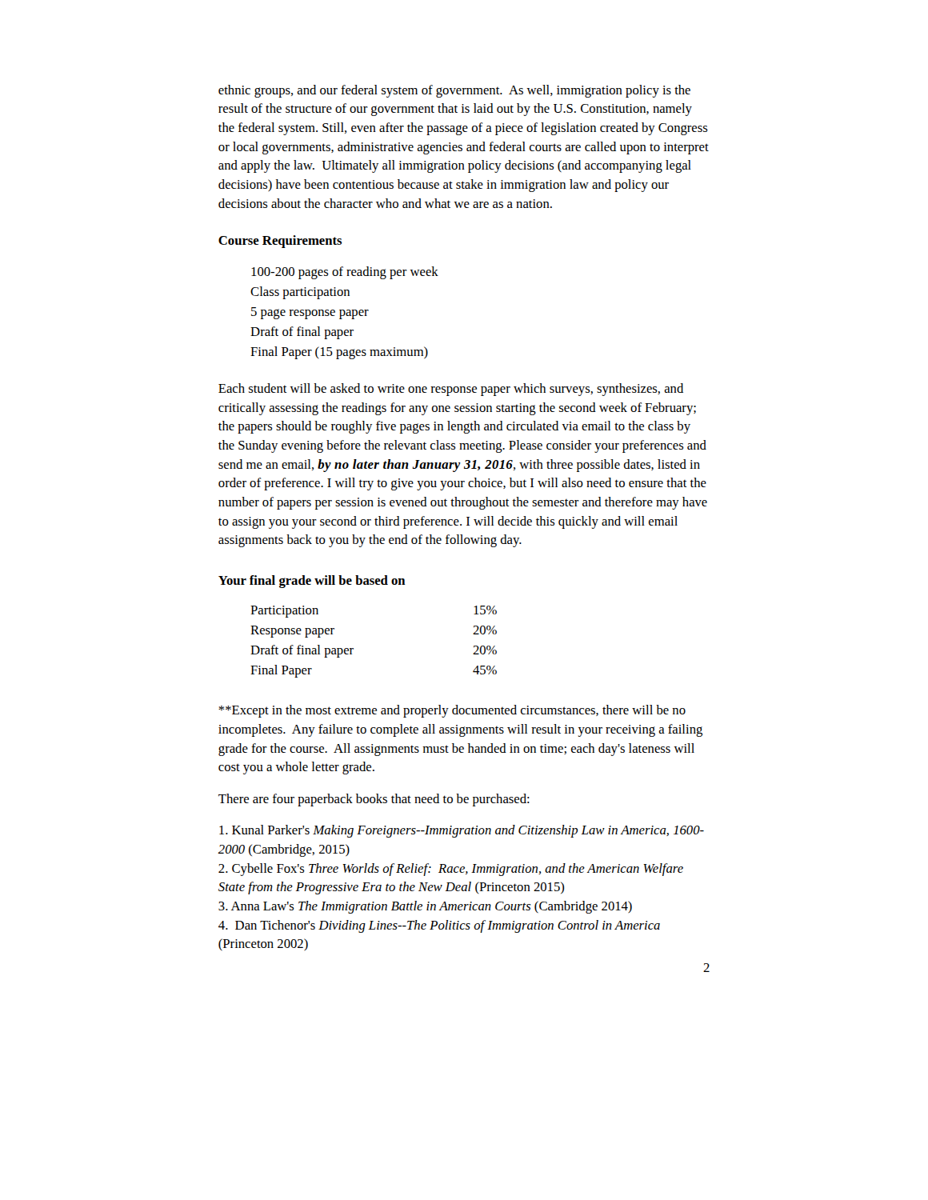ethnic groups, and our federal system of government. As well, immigration policy is the result of the structure of our government that is laid out by the U.S. Constitution, namely the federal system. Still, even after the passage of a piece of legislation created by Congress or local governments, administrative agencies and federal courts are called upon to interpret and apply the law. Ultimately all immigration policy decisions (and accompanying legal decisions) have been contentious because at stake in immigration law and policy our decisions about the character who and what we are as a nation.
Course Requirements
100-200 pages of reading per week
Class participation
5 page response paper
Draft of final paper
Final Paper (15 pages maximum)
Each student will be asked to write one response paper which surveys, synthesizes, and critically assessing the readings for any one session starting the second week of February; the papers should be roughly five pages in length and circulated via email to the class by the Sunday evening before the relevant class meeting. Please consider your preferences and send me an email, by no later than January 31, 2016, with three possible dates, listed in order of preference. I will try to give you your choice, but I will also need to ensure that the number of papers per session is evened out throughout the semester and therefore may have to assign you your second or third preference. I will decide this quickly and will email assignments back to you by the end of the following day.
Your final grade will be based on
| Participation | 15% |
| Response paper | 20% |
| Draft of final paper | 20% |
| Final Paper | 45% |
**Except in the most extreme and properly documented circumstances, there will be no incompletes. Any failure to complete all assignments will result in your receiving a failing grade for the course. All assignments must be handed in on time; each day's lateness will cost you a whole letter grade.
There are four paperback books that need to be purchased:
1. Kunal Parker's Making Foreigners--Immigration and Citizenship Law in America, 1600-2000 (Cambridge, 2015)
2. Cybelle Fox's Three Worlds of Relief: Race, Immigration, and the American Welfare State from the Progressive Era to the New Deal (Princeton 2015)
3. Anna Law's The Immigration Battle in American Courts (Cambridge 2014)
4. Dan Tichenor's Dividing Lines--The Politics of Immigration Control in America (Princeton 2002)
2